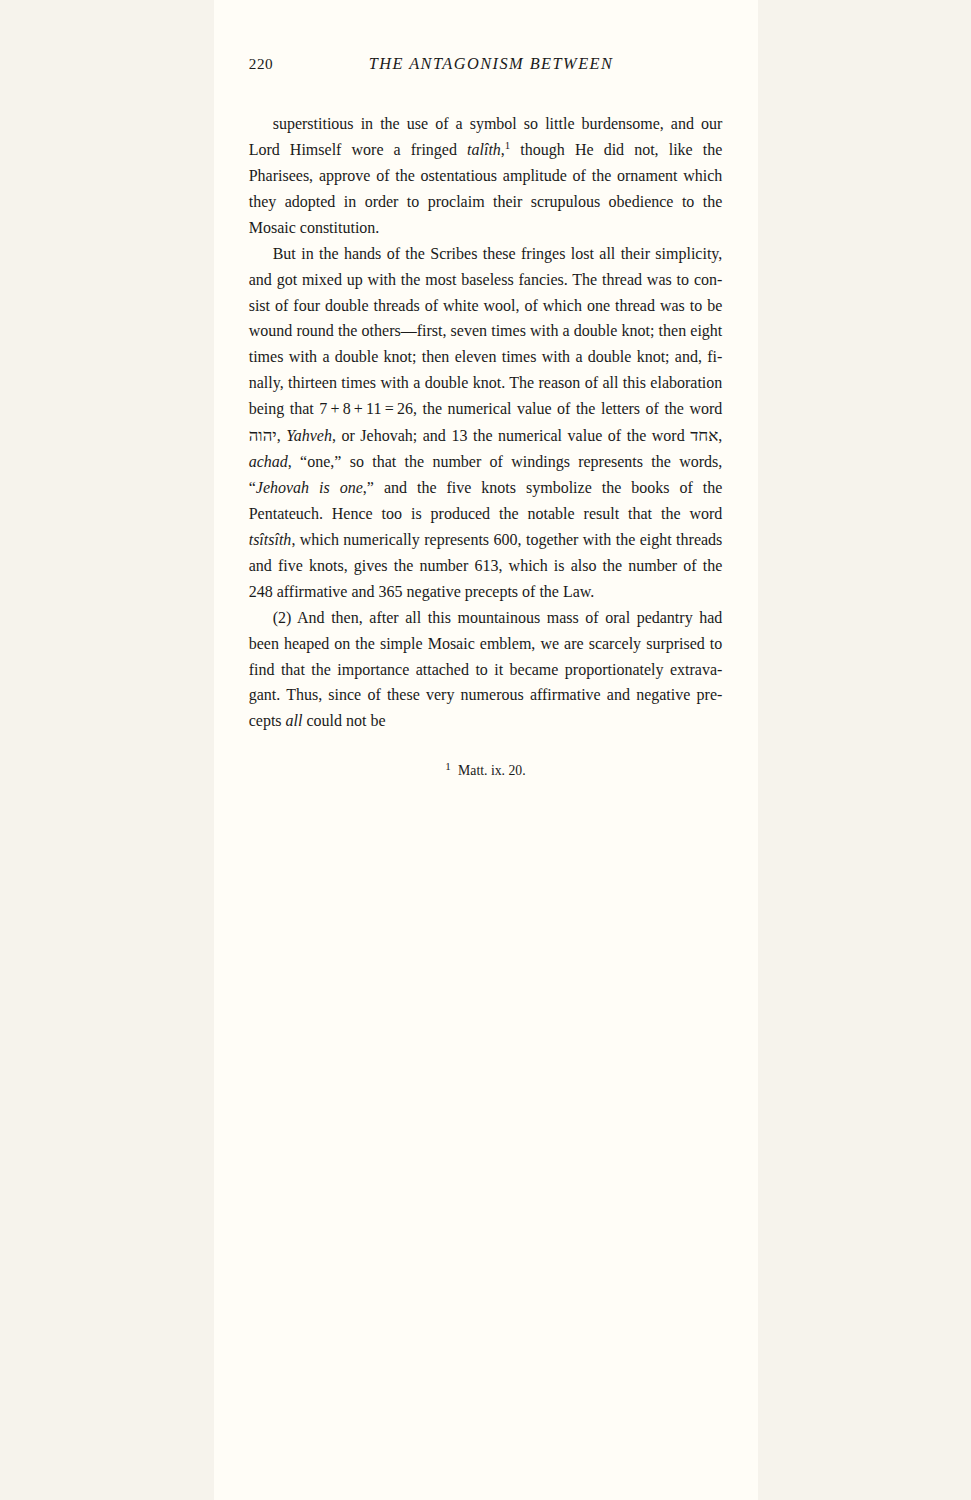220 The Antagonism Between
superstitious in the use of a symbol so little burdensome, and our Lord Himself wore a fringed talîth,1 though He did not, like the Pharisees, approve of the ostentatious amplitude of the ornament which they adopted in order to proclaim their scrupulous obedience to the Mosaic constitution.
But in the hands of the Scribes these fringes lost all their simplicity, and got mixed up with the most baseless fancies. The thread was to consist of four double threads of white wool, of which one thread was to be wound round the others—first, seven times with a double knot; then eight times with a double knot; then eleven times with a double knot; and, finally, thirteen times with a double knot. The reason of all this elaboration being that 7 + 8 + 11 = 26, the numerical value of the letters of the word יהוה, Yahveh, or Jehovah; and 13 the numerical value of the word אחד, achad, “one,” so that the number of windings represents the words, “Jehovah is one,” and the five knots symbolize the books of the Pentateuch. Hence too is produced the notable result that the word tsîtsîth, which numerically represents 600, together with the eight threads and five knots, gives the number 613, which is also the number of the 248 affirmative and 365 negative precepts of the Law.
(2) And then, after all this mountainous mass of oral pedantry had been heaped on the simple Mosaic emblem, we are scarcely surprised to find that the importance attached to it became proportionately extravagant. Thus, since of these very numerous affirmative and negative precepts all could not be
1 Matt. ix. 20.